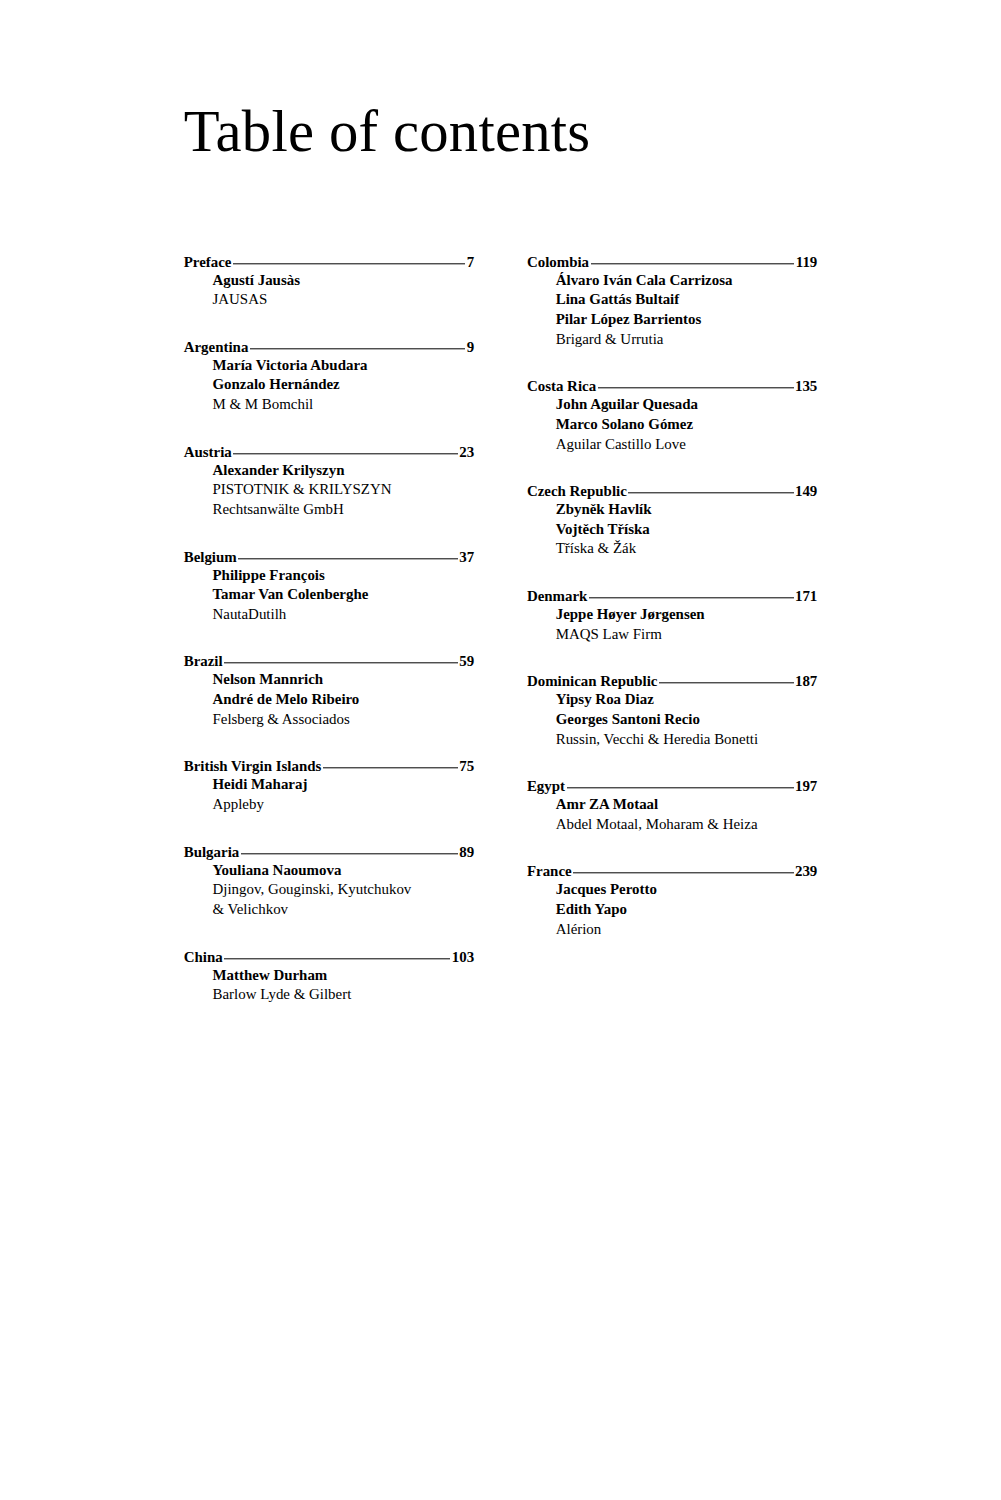Table of contents
Preface 7
Agustí Jausàs
JAUSAS
Argentina 9
María Victoria Abudara
Gonzalo Hernández
M & M Bomchil
Austria 23
Alexander Krilyszyn
PISTOTNIK & KRILYSZYN
Rechtsanwälte GmbH
Belgium 37
Philippe François
Tamar Van Colenberghe
NautaDutilh
Brazil 59
Nelson Mannrich
André de Melo Ribeiro
Felsberg & Associados
British Virgin Islands 75
Heidi Maharaj
Appleby
Bulgaria 89
Youliana Naoumova
Djingov, Gouginski, Kyutchukov
& Velichkov
China 103
Matthew Durham
Barlow Lyde & Gilbert
Colombia 119
Álvaro Iván Cala Carrizosa
Lina Gattás Bultaif
Pilar López Barrientos
Brigard & Urrutia
Costa Rica 135
John Aguilar Quesada
Marco Solano Gómez
Aguilar Castillo Love
Czech Republic 149
Zbyněk Havlík
Vojtěch Tříska
Tříska & Žák
Denmark 171
Jeppe Høyer Jørgensen
MAQS Law Firm
Dominican Republic 187
Yipsy Roa Diaz
Georges Santoni Recio
Russin, Vecchi & Heredia Bonetti
Egypt 197
Amr ZA Motaal
Abdel Motaal, Moharam & Heiza
France 239
Jacques Perotto
Edith Yapo
Alérion